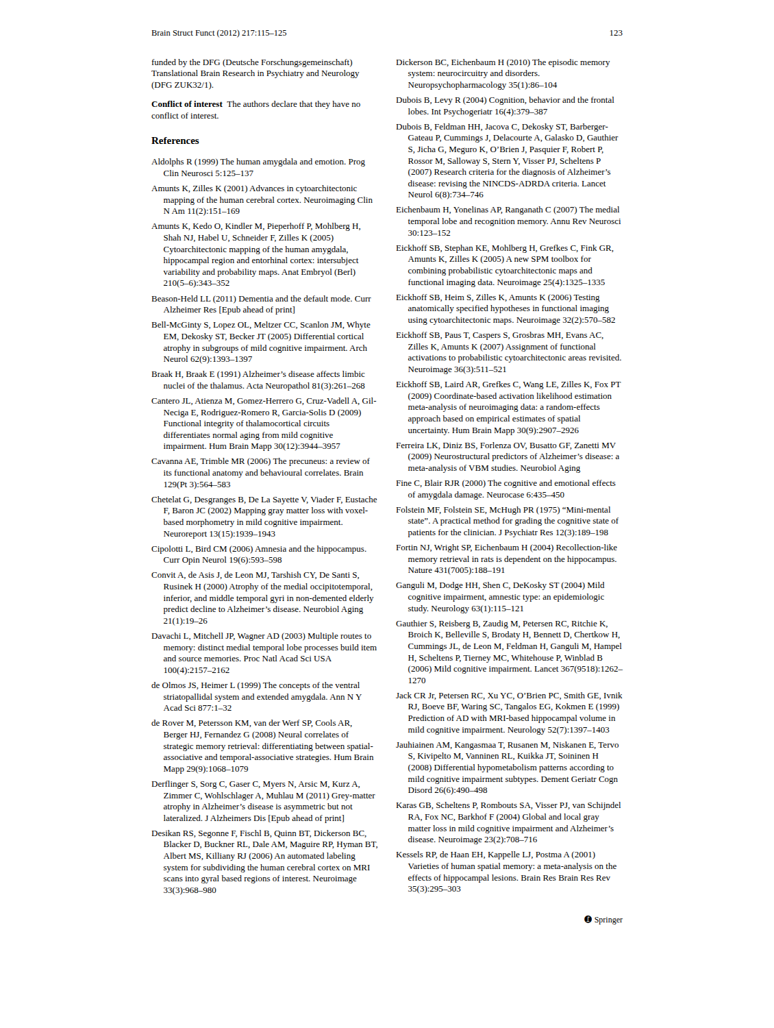Brain Struct Funct (2012) 217:115–125 123
funded by the DFG (Deutsche Forschungsgemeinschaft) Translational Brain Research in Psychiatry and Neurology (DFG ZUK32/1).
Conflict of interest The authors declare that they have no conflict of interest.
References
Aldolphs R (1999) The human amygdala and emotion. Prog Clin Neurosci 5:125–137
Amunts K, Zilles K (2001) Advances in cytoarchitectonic mapping of the human cerebral cortex. Neuroimaging Clin N Am 11(2):151–169
Amunts K, Kedo O, Kindler M, Pieperhoff P, Mohlberg H, Shah NJ, Habel U, Schneider F, Zilles K (2005) Cytoarchitectonic mapping of the human amygdala, hippocampal region and entorhinal cortex: intersubject variability and probability maps. Anat Embryol (Berl) 210(5–6):343–352
Beason-Held LL (2011) Dementia and the default mode. Curr Alzheimer Res [Epub ahead of print]
Bell-McGinty S, Lopez OL, Meltzer CC, Scanlon JM, Whyte EM, Dekosky ST, Becker JT (2005) Differential cortical atrophy in subgroups of mild cognitive impairment. Arch Neurol 62(9):1393–1397
Braak H, Braak E (1991) Alzheimer’s disease affects limbic nuclei of the thalamus. Acta Neuropathol 81(3):261–268
Cantero JL, Atienza M, Gomez-Herrero G, Cruz-Vadell A, Gil-Neciga E, Rodriguez-Romero R, Garcia-Solis D (2009) Functional integrity of thalamocortical circuits differentiates normal aging from mild cognitive impairment. Hum Brain Mapp 30(12):3944–3957
Cavanna AE, Trimble MR (2006) The precuneus: a review of its functional anatomy and behavioural correlates. Brain 129(Pt 3):564–583
Chetelat G, Desgranges B, De La Sayette V, Viader F, Eustache F, Baron JC (2002) Mapping gray matter loss with voxel-based morphometry in mild cognitive impairment. Neuroreport 13(15):1939–1943
Cipolotti L, Bird CM (2006) Amnesia and the hippocampus. Curr Opin Neurol 19(6):593–598
Convit A, de Asis J, de Leon MJ, Tarshish CY, De Santi S, Rusinek H (2000) Atrophy of the medial occipitotemporal, inferior, and middle temporal gyri in non-demented elderly predict decline to Alzheimer’s disease. Neurobiol Aging 21(1):19–26
Davachi L, Mitchell JP, Wagner AD (2003) Multiple routes to memory: distinct medial temporal lobe processes build item and source memories. Proc Natl Acad Sci USA 100(4):2157–2162
de Olmos JS, Heimer L (1999) The concepts of the ventral striatopallidal system and extended amygdala. Ann N Y Acad Sci 877:1–32
de Rover M, Petersson KM, van der Werf SP, Cools AR, Berger HJ, Fernandez G (2008) Neural correlates of strategic memory retrieval: differentiating between spatial-associative and temporal-associative strategies. Hum Brain Mapp 29(9):1068–1079
Derflinger S, Sorg C, Gaser C, Myers N, Arsic M, Kurz A, Zimmer C, Wohlschlager A, Muhlau M (2011) Grey-matter atrophy in Alzheimer’s disease is asymmetric but not lateralized. J Alzheimers Dis [Epub ahead of print]
Desikan RS, Segonne F, Fischl B, Quinn BT, Dickerson BC, Blacker D, Buckner RL, Dale AM, Maguire RP, Hyman BT, Albert MS, Killiany RJ (2006) An automated labeling system for subdividing the human cerebral cortex on MRI scans into gyral based regions of interest. Neuroimage 33(3):968–980
Dickerson BC, Eichenbaum H (2010) The episodic memory system: neurocircuitry and disorders. Neuropsychopharmacology 35(1):86–104
Dubois B, Levy R (2004) Cognition, behavior and the frontal lobes. Int Psychogeriatr 16(4):379–387
Dubois B, Feldman HH, Jacova C, Dekosky ST, Barberger-Gateau P, Cummings J, Delacourte A, Galasko D, Gauthier S, Jicha G, Meguro K, O’Brien J, Pasquier F, Robert P, Rossor M, Salloway S, Stern Y, Visser PJ, Scheltens P (2007) Research criteria for the diagnosis of Alzheimer’s disease: revising the NINCDS-ADRDA criteria. Lancet Neurol 6(8):734–746
Eichenbaum H, Yonelinas AP, Ranganath C (2007) The medial temporal lobe and recognition memory. Annu Rev Neurosci 30:123–152
Eickhoff SB, Stephan KE, Mohlberg H, Grefkes C, Fink GR, Amunts K, Zilles K (2005) A new SPM toolbox for combining probabilistic cytoarchitectonic maps and functional imaging data. Neuroimage 25(4):1325–1335
Eickhoff SB, Heim S, Zilles K, Amunts K (2006) Testing anatomically specified hypotheses in functional imaging using cytoarchitectonic maps. Neuroimage 32(2):570–582
Eickhoff SB, Paus T, Caspers S, Grosbras MH, Evans AC, Zilles K, Amunts K (2007) Assignment of functional activations to probabilistic cytoarchitectonic areas revisited. Neuroimage 36(3):511–521
Eickhoff SB, Laird AR, Grefkes C, Wang LE, Zilles K, Fox PT (2009) Coordinate-based activation likelihood estimation meta-analysis of neuroimaging data: a random-effects approach based on empirical estimates of spatial uncertainty. Hum Brain Mapp 30(9):2907–2926
Ferreira LK, Diniz BS, Forlenza OV, Busatto GF, Zanetti MV (2009) Neurostructural predictors of Alzheimer’s disease: a meta-analysis of VBM studies. Neurobiol Aging
Fine C, Blair RJR (2000) The cognitive and emotional effects of amygdala damage. Neurocase 6:435–450
Folstein MF, Folstein SE, McHugh PR (1975) “Mini-mental state”. A practical method for grading the cognitive state of patients for the clinician. J Psychiatr Res 12(3):189–198
Fortin NJ, Wright SP, Eichenbaum H (2004) Recollection-like memory retrieval in rats is dependent on the hippocampus. Nature 431(7005):188–191
Ganguli M, Dodge HH, Shen C, DeKosky ST (2004) Mild cognitive impairment, amnestic type: an epidemiologic study. Neurology 63(1):115–121
Gauthier S, Reisberg B, Zaudig M, Petersen RC, Ritchie K, Broich K, Belleville S, Brodaty H, Bennett D, Chertkow H, Cummings JL, de Leon M, Feldman H, Ganguli M, Hampel H, Scheltens P, Tierney MC, Whitehouse P, Winblad B (2006) Mild cognitive impairment. Lancet 367(9518):1262–1270
Jack CR Jr, Petersen RC, Xu YC, O’Brien PC, Smith GE, Ivnik RJ, Boeve BF, Waring SC, Tangalos EG, Kokmen E (1999) Prediction of AD with MRI-based hippocampal volume in mild cognitive impairment. Neurology 52(7):1397–1403
Jauhiainen AM, Kangasmaa T, Rusanen M, Niskanen E, Tervo S, Kivipelto M, Vanninen RL, Kuikka JT, Soininen H (2008) Differential hypometabolism patterns according to mild cognitive impairment subtypes. Dement Geriatr Cogn Disord 26(6):490–498
Karas GB, Scheltens P, Rombouts SA, Visser PJ, van Schijndel RA, Fox NC, Barkhof F (2004) Global and local gray matter loss in mild cognitive impairment and Alzheimer’s disease. Neuroimage 23(2):708–716
Kessels RP, de Haan EH, Kappelle LJ, Postma A (2001) Varieties of human spatial memory: a meta-analysis on the effects of hippocampal lesions. Brain Res Brain Res Rev 35(3):295–303
➊ Springer